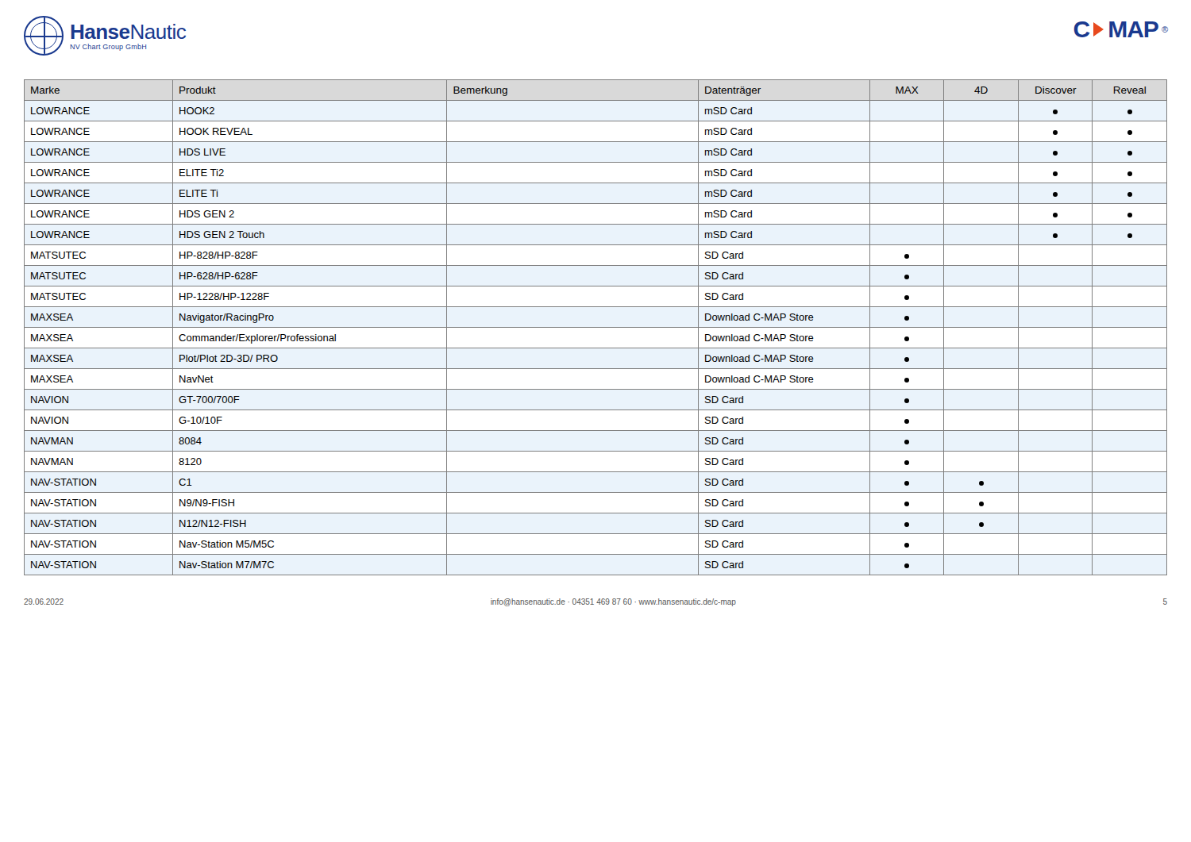HanseNautic
NV Chart Group GmbH
C MAP®
| Marke | Produkt | Bemerkung | Datenträger | MAX | 4D | Discover | Reveal |
| --- | --- | --- | --- | --- | --- | --- | --- |
| LOWRANCE | HOOK2 | | mSD Card | | | | |
| LOWRANCE | HOOK REVEAL | | mSD Card | | | | |
| LOWRANCE | HDS LIVE | | mSD Card | | | | |
| LOWRANCE | ELITE Ti2 | | mSD Card | | | | |
| LOWRANCE | ELITE Ti | | mSD Card | | | | |
| LOWRANCE | HDS GEN 2 | | mSD Card | | | | |
| LOWRANCE | HDS GEN 2 Touch | | mSD Card | | | | |
| MATSUTEC | HP-828/HP-828F | | SD Card | | | | |
| MATSUTEC | HP-628/HP-628F | | SD Card | | | | |
| MATSUTEC | HP-1228/HP-1228F | | SD Card | | | | |
| MAXSEA | Navigator/RacingPro | | Download C-MAP Store | | | | |
| MAXSEA | Commander/Explorer/Professional | | Download C-MAP Store | | | | |
| MAXSEA | Plot/Plot 2D-3D/ PRO | | Download C-MAP Store | | | | |
| MAXSEA | NavNet | | Download C-MAP Store | | | | |
| NAVION | GT-700/700F | | SD Card | | | | |
| NAVION | G-10/10F | | SD Card | | | | |
| NAVMAN | 8084 | | SD Card | | | | |
| NAVMAN | 8120 | | SD Card | | | | |
| NAV-STATION | C1 | | SD Card | | | | |
| NAV-STATION | N9/N9-FISH | | SD Card | | | | |
| NAV-STATION | N12/N12-FISH | | SD Card | | | | |
| NAV-STATION | Nav-Station M5/M5C | | SD Card | | | | |
| NAV-STATION | Nav-Station M7/M7C | | SD Card | | | | |
29.06.2022
info@hansenautic.de · 04351 469 87 60 · www.hansenautic.de/c-map
5